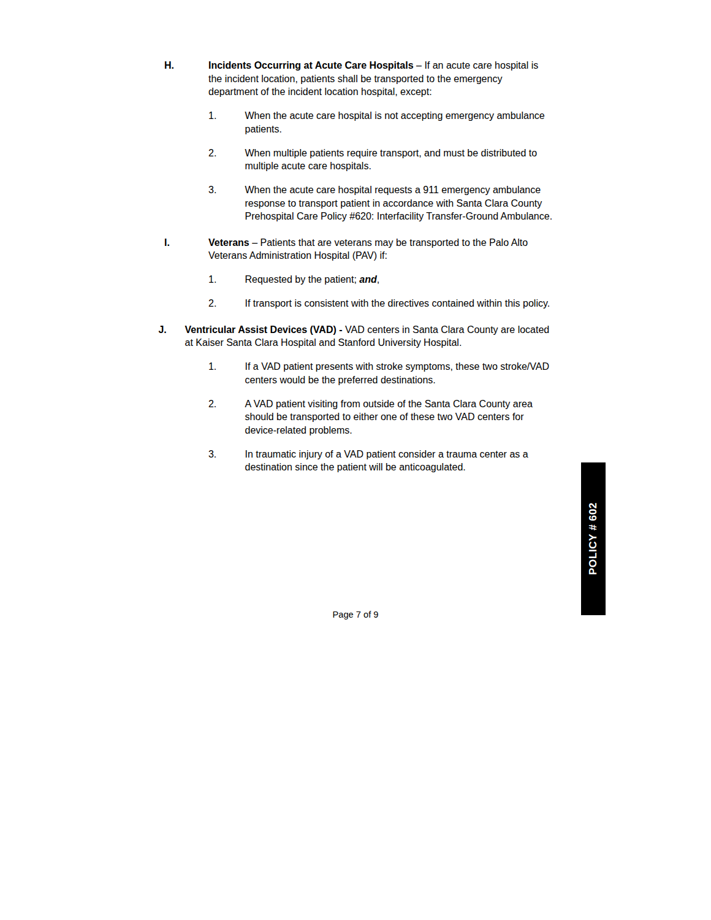H.
Incidents Occurring at Acute Care Hospitals – If an acute care hospital is the incident location, patients shall be transported to the emergency department of the incident location hospital, except:
1.
When the acute care hospital is not accepting emergency ambulance patients.
2.
When multiple patients require transport, and must be distributed to multiple acute care hospitals.
3.
When the acute care hospital requests a 911 emergency ambulance response to transport patient in accordance with Santa Clara County Prehospital Care Policy #620: Interfacility Transfer-Ground Ambulance.
I.
Veterans – Patients that are veterans may be transported to the Palo Alto Veterans Administration Hospital (PAV) if:
1.
Requested by the patient; and,
2.
If transport is consistent with the directives contained within this policy.
J.
Ventricular Assist Devices (VAD) - VAD centers in Santa Clara County are located at Kaiser Santa Clara Hospital and Stanford University Hospital.
1.
If a VAD patient presents with stroke symptoms, these two stroke/VAD centers would be the preferred destinations.
2.
A VAD patient visiting from outside of the Santa Clara County area should be transported to either one of these two VAD centers for device-related problems.
3.
In traumatic injury of a VAD patient consider a trauma center as a destination since the patient will be anticoagulated.
POLICY # 602
Page 7 of 9